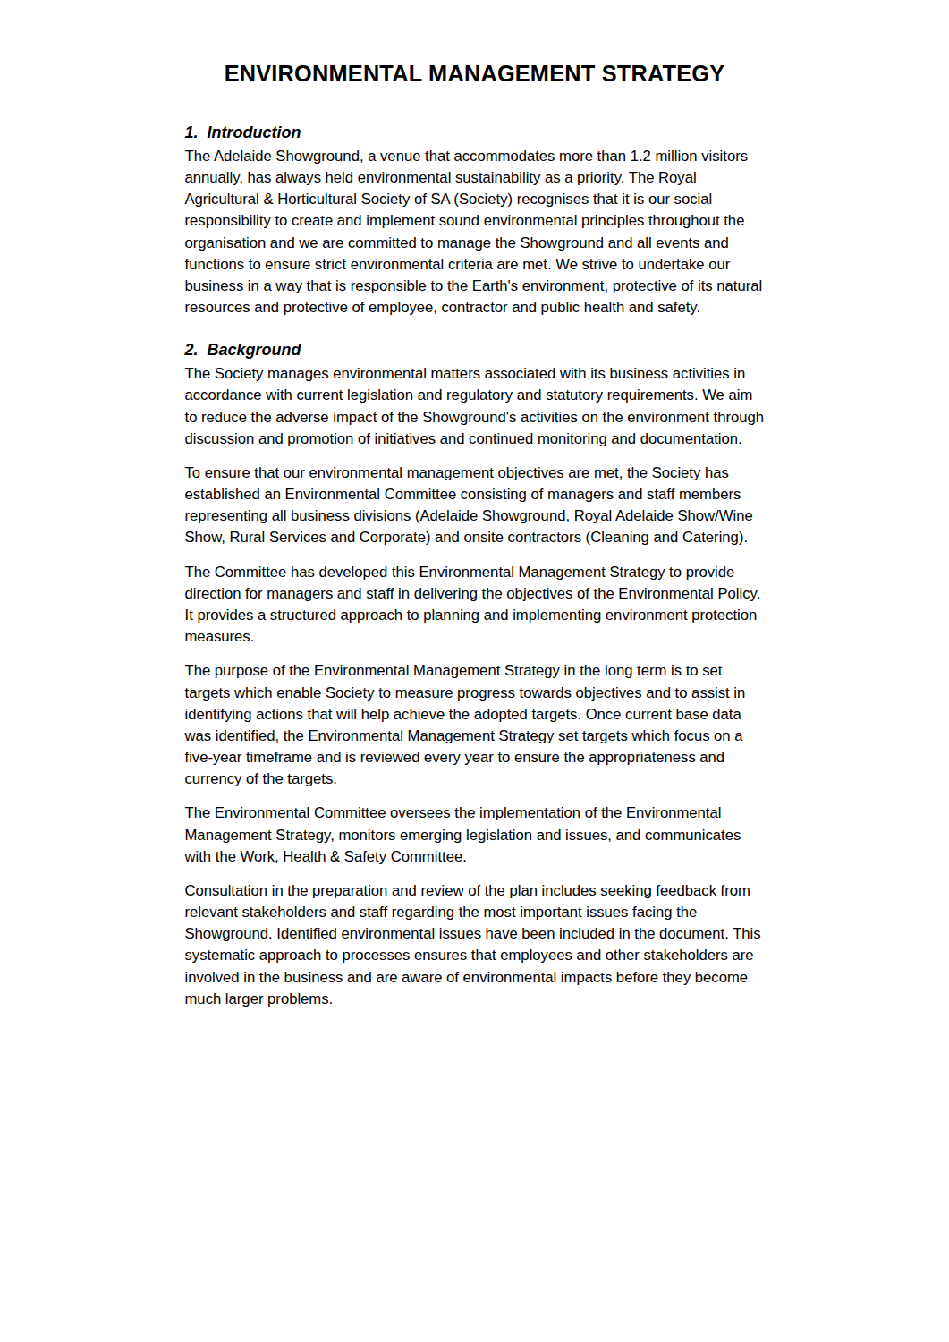ENVIRONMENTAL MANAGEMENT STRATEGY
1. Introduction
The Adelaide Showground, a venue that accommodates more than 1.2 million visitors annually, has always held environmental sustainability as a priority. The Royal Agricultural & Horticultural Society of SA (Society) recognises that it is our social responsibility to create and implement sound environmental principles throughout the organisation and we are committed to manage the Showground and all events and functions to ensure strict environmental criteria are met. We strive to undertake our business in a way that is responsible to the Earth's environment, protective of its natural resources and protective of employee, contractor and public health and safety.
2. Background
The Society manages environmental matters associated with its business activities in accordance with current legislation and regulatory and statutory requirements. We aim to reduce the adverse impact of the Showground's activities on the environment through discussion and promotion of initiatives and continued monitoring and documentation.
To ensure that our environmental management objectives are met, the Society has established an Environmental Committee consisting of managers and staff members representing all business divisions (Adelaide Showground, Royal Adelaide Show/Wine Show, Rural Services and Corporate) and onsite contractors (Cleaning and Catering).
The Committee has developed this Environmental Management Strategy to provide direction for managers and staff in delivering the objectives of the Environmental Policy. It provides a structured approach to planning and implementing environment protection measures.
The purpose of the Environmental Management Strategy in the long term is to set targets which enable Society to measure progress towards objectives and to assist in identifying actions that will help achieve the adopted targets. Once current base data was identified, the Environmental Management Strategy set targets which focus on a five-year timeframe and is reviewed every year to ensure the appropriateness and currency of the targets.
The Environmental Committee oversees the implementation of the Environmental Management Strategy, monitors emerging legislation and issues, and communicates with the Work, Health & Safety Committee.
Consultation in the preparation and review of the plan includes seeking feedback from relevant stakeholders and staff regarding the most important issues facing the Showground. Identified environmental issues have been included in the document. This systematic approach to processes ensures that employees and other stakeholders are involved in the business and are aware of environmental impacts before they become much larger problems.